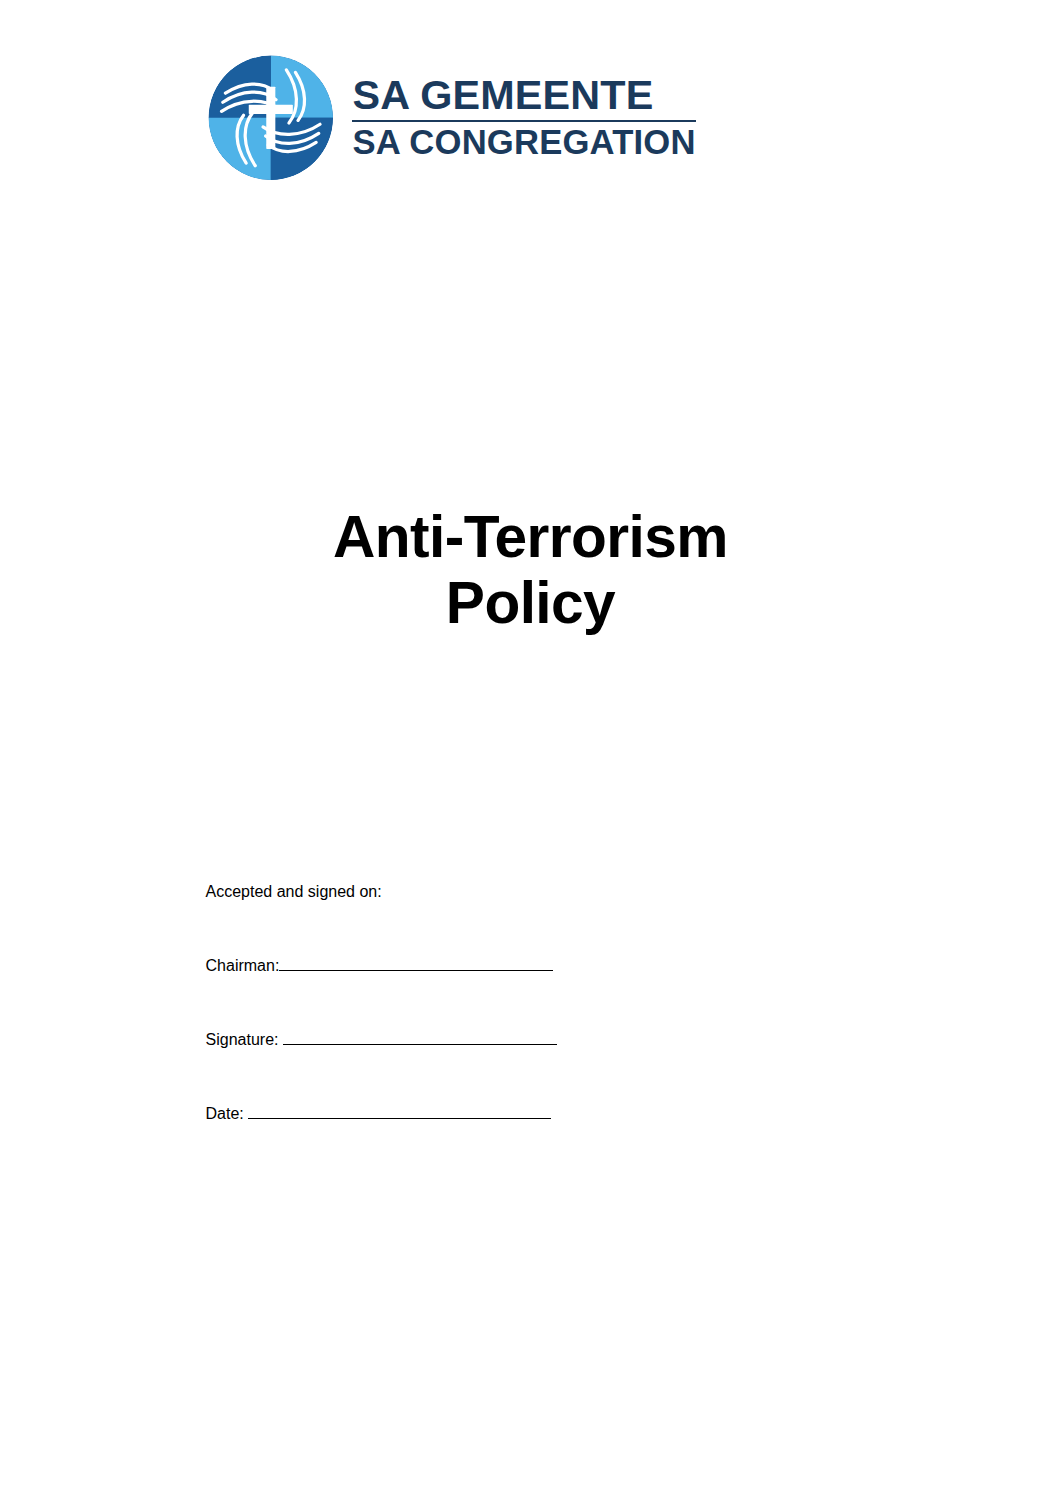SA GEMEENTE SA CONGREGATION
Anti-Terrorism
Policy
Accepted and signed on:
Chairman:
Signature:
Date: